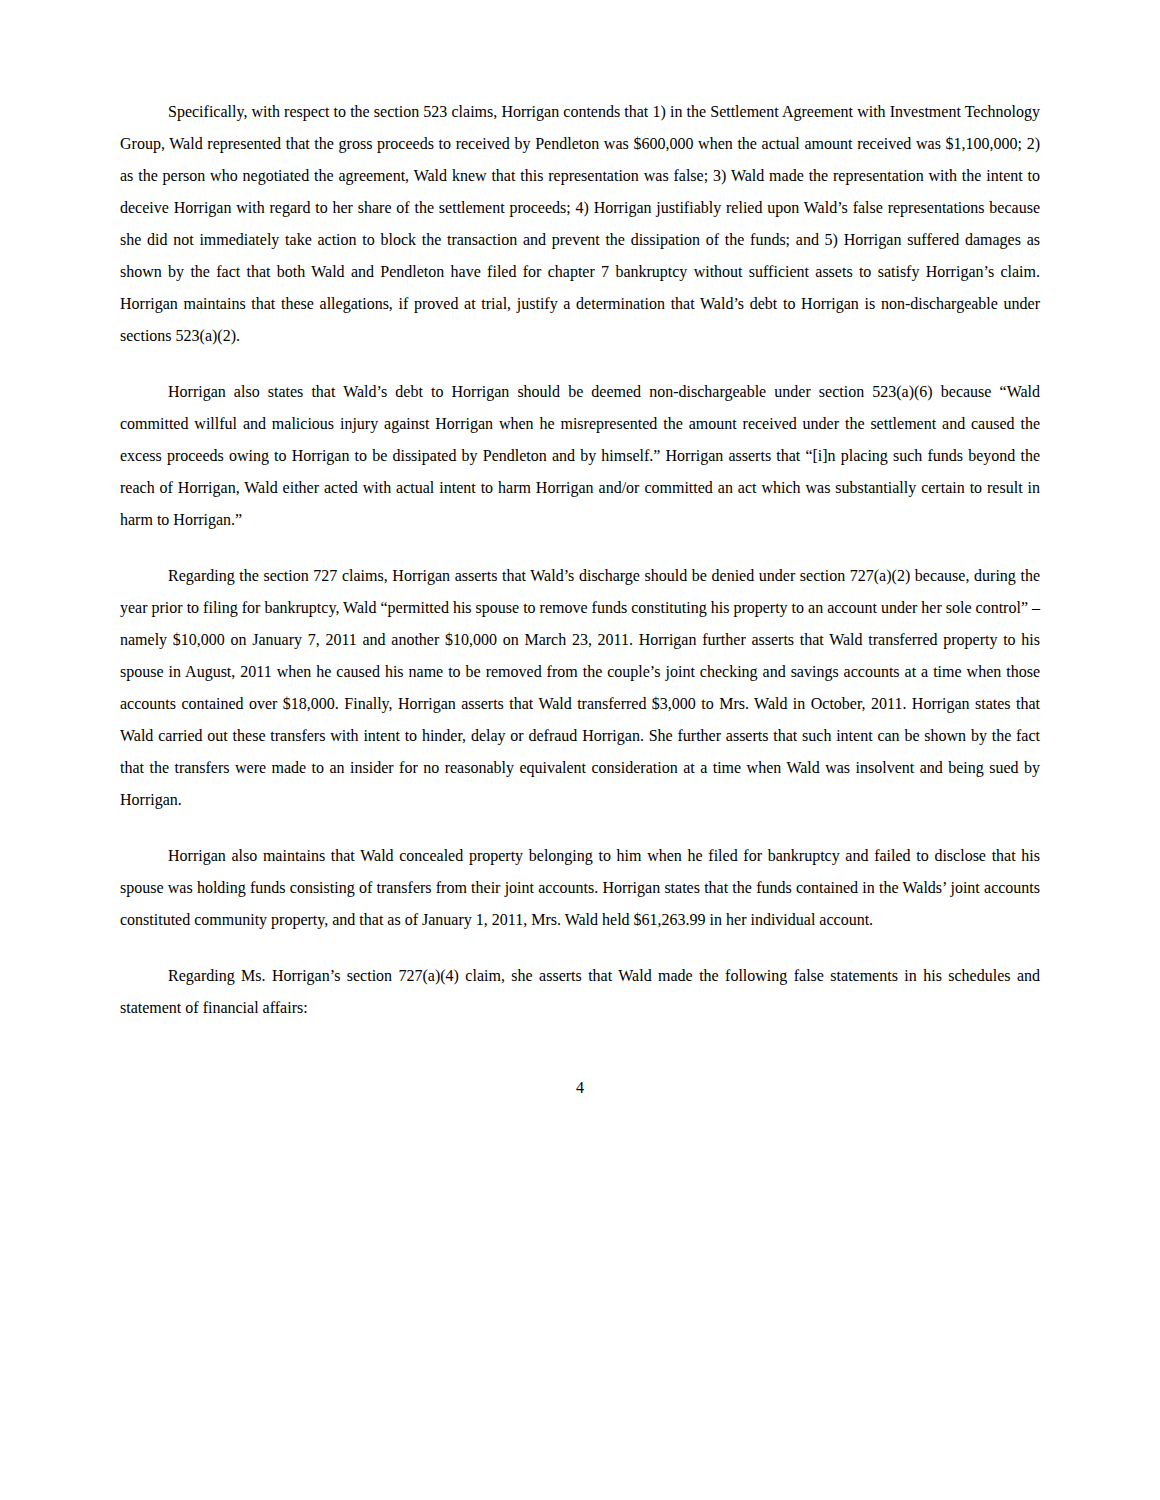Specifically, with respect to the section 523 claims, Horrigan contends that 1) in the Settlement Agreement with Investment Technology Group, Wald represented that the gross proceeds to received by Pendleton was $600,000 when the actual amount received was $1,100,000; 2) as the person who negotiated the agreement, Wald knew that this representation was false; 3) Wald made the representation with the intent to deceive Horrigan with regard to her share of the settlement proceeds; 4) Horrigan justifiably relied upon Wald’s false representations because she did not immediately take action to block the transaction and prevent the dissipation of the funds; and 5) Horrigan suffered damages as shown by the fact that both Wald and Pendleton have filed for chapter 7 bankruptcy without sufficient assets to satisfy Horrigan’s claim. Horrigan maintains that these allegations, if proved at trial, justify a determination that Wald’s debt to Horrigan is non-dischargeable under sections 523(a)(2).
Horrigan also states that Wald’s debt to Horrigan should be deemed non-dischargeable under section 523(a)(6) because “Wald committed willful and malicious injury against Horrigan when he misrepresented the amount received under the settlement and caused the excess proceeds owing to Horrigan to be dissipated by Pendleton and by himself.” Horrigan asserts that “[i]n placing such funds beyond the reach of Horrigan, Wald either acted with actual intent to harm Horrigan and/or committed an act which was substantially certain to result in harm to Horrigan.”
Regarding the section 727 claims, Horrigan asserts that Wald’s discharge should be denied under section 727(a)(2) because, during the year prior to filing for bankruptcy, Wald “permitted his spouse to remove funds constituting his property to an account under her sole control” – namely $10,000 on January 7, 2011 and another $10,000 on March 23, 2011. Horrigan further asserts that Wald transferred property to his spouse in August, 2011 when he caused his name to be removed from the couple’s joint checking and savings accounts at a time when those accounts contained over $18,000. Finally, Horrigan asserts that Wald transferred $3,000 to Mrs. Wald in October, 2011. Horrigan states that Wald carried out these transfers with intent to hinder, delay or defraud Horrigan. She further asserts that such intent can be shown by the fact that the transfers were made to an insider for no reasonably equivalent consideration at a time when Wald was insolvent and being sued by Horrigan.
Horrigan also maintains that Wald concealed property belonging to him when he filed for bankruptcy and failed to disclose that his spouse was holding funds consisting of transfers from their joint accounts. Horrigan states that the funds contained in the Walds’ joint accounts constituted community property, and that as of January 1, 2011, Mrs. Wald held $61,263.99 in her individual account.
Regarding Ms. Horrigan’s section 727(a)(4) claim, she asserts that Wald made the following false statements in his schedules and statement of financial affairs:
4